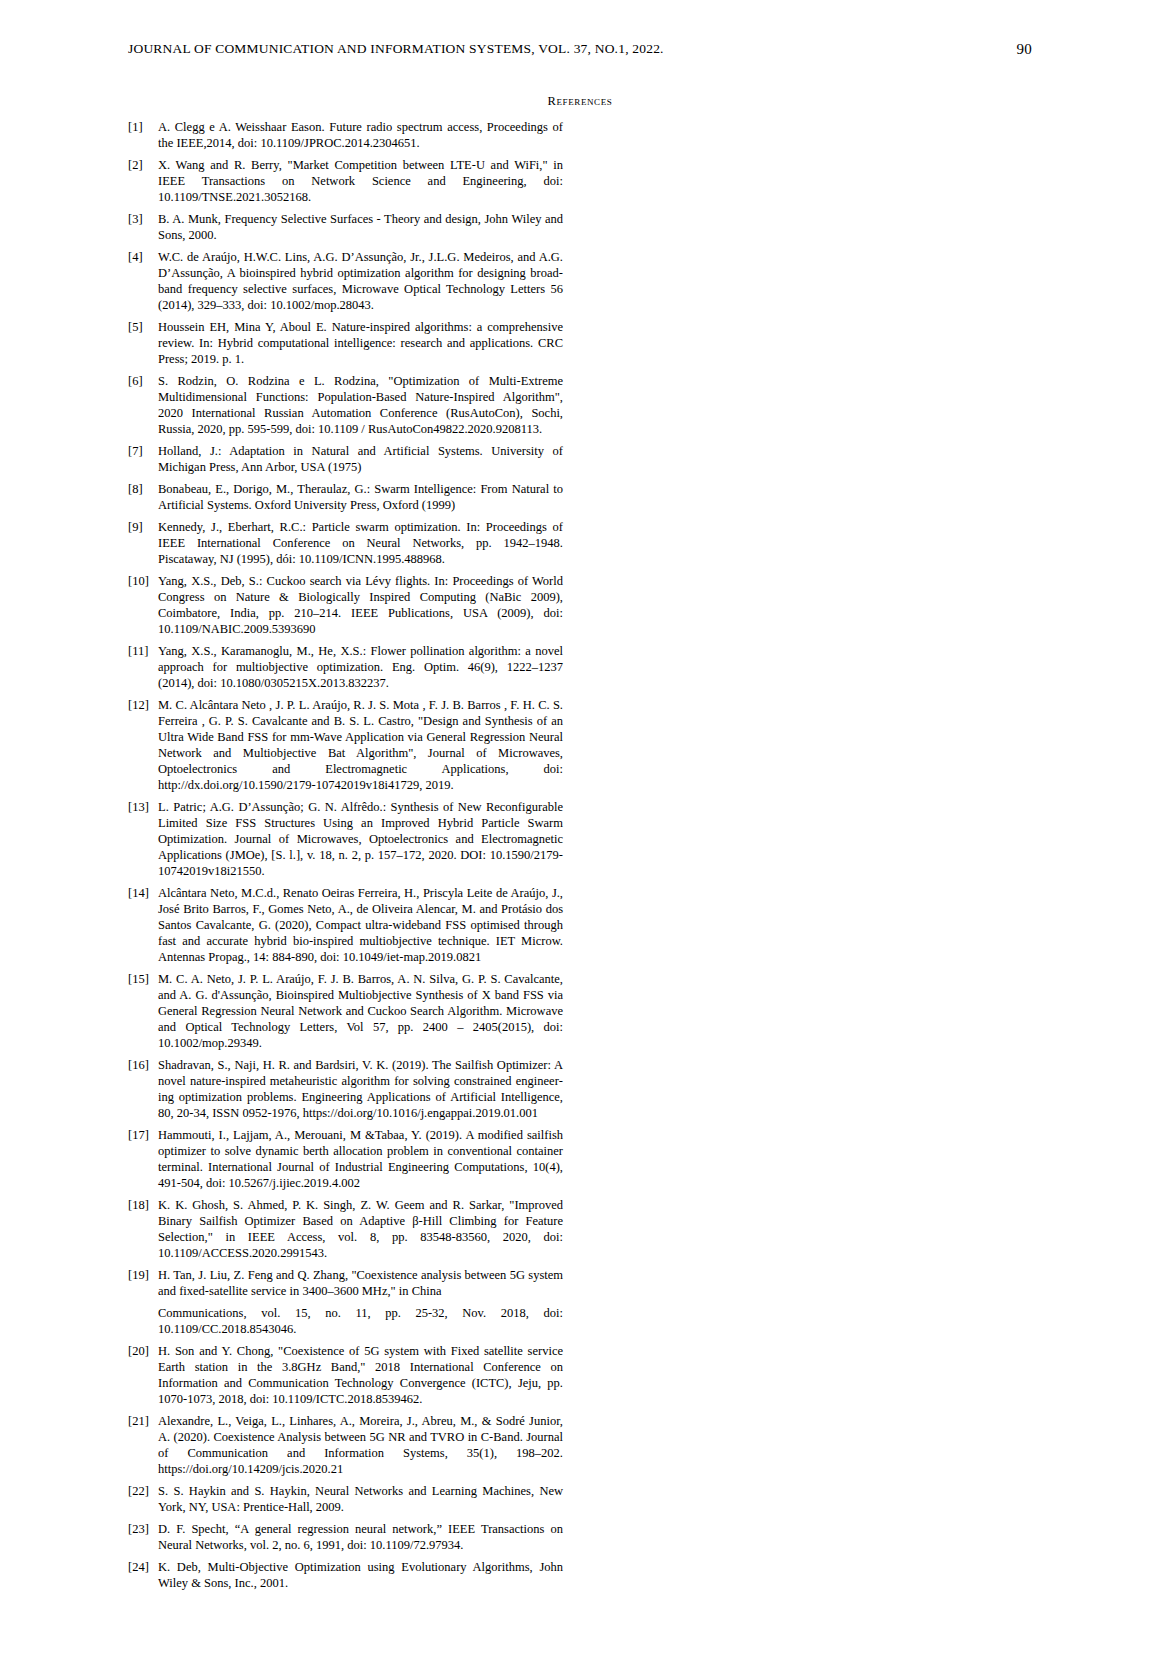Journal of Communication and Information Systems, Vol. 37, No.1, 2022.
90
References
[1] A. Clegg e A. Weisshaar Eason. Future radio spectrum access, Proceedings of the IEEE,2014, doi: 10.1109/JPROC.2014.2304651.
[2] X. Wang and R. Berry, "Market Competition between LTE-U and WiFi," in IEEE Transactions on Network Science and Engineering, doi: 10.1109/TNSE.2021.3052168.
[3] B. A. Munk, Frequency Selective Surfaces - Theory and design, John Wiley and Sons, 2000.
[4] W.C. de Araújo, H.W.C. Lins, A.G. D’Assunção, Jr., J.L.G. Medeiros, and A.G. D’Assunção, A bioinspired hybrid optimization algorithm for designing broadband frequency selective surfaces, Microwave Optical Technology Letters 56 (2014), 329–333, doi: 10.1002/mop.28043.
[5] Houssein EH, Mina Y, Aboul E. Nature-inspired algorithms: a comprehensive review. In: Hybrid computational intelligence: research and applications. CRC Press; 2019. p. 1.
[6] S. Rodzin, O. Rodzina e L. Rodzina, "Optimization of Multi-Extreme Multidimensional Functions: Population-Based Nature-Inspired Algorithm", 2020 International Russian Automation Conference (RusAutoCon), Sochi, Russia, 2020, pp. 595-599, doi: 10.1109 / RusAutoCon49822.2020.9208113.
[7] Holland, J.: Adaptation in Natural and Artificial Systems. University of Michigan Press, Ann Arbor, USA (1975)
[8] Bonabeau, E., Dorigo, M., Theraulaz, G.: Swarm Intelligence: From Natural to Artificial Systems. Oxford University Press, Oxford (1999)
[9] Kennedy, J., Eberhart, R.C.: Particle swarm optimization. In: Proceedings of IEEE International Conference on Neural Networks, pp. 1942–1948. Piscataway, NJ (1995), dói: 10.1109/ICNN.1995.488968.
[10] Yang, X.S., Deb, S.: Cuckoo search via Lévy flights. In: Proceedings of World Congress on Nature & Biologically Inspired Computing (NaBic 2009), Coimbatore, India, pp. 210–214. IEEE Publications, USA (2009), doi: 10.1109/NABIC.2009.5393690
[11] Yang, X.S., Karamanoglu, M., He, X.S.: Flower pollination algorithm: a novel approach for multiobjective optimization. Eng. Optim. 46(9), 1222–1237 (2014), doi: 10.1080/0305215X.2013.832237.
[12] M. C. Alcântara Neto , J. P. L. Araújo, R. J. S. Mota , F. J. B. Barros , F. H. C. S. Ferreira , G. P. S. Cavalcante and B. S. L. Castro, "Design and Synthesis of an Ultra Wide Band FSS for mm-Wave Application via General Regression Neural Network and Multiobjective Bat Algorithm", Journal of Microwaves, Optoelectronics and Electromagnetic Applications, doi: http://dx.doi.org/10.1590/2179-10742019v18i41729, 2019.
[13] L. Patric; A.G. D’Assunção; G. N. Alfrêdo.: Synthesis of New Reconfigurable Limited Size FSS Structures Using an Improved Hybrid Particle Swarm Optimization. Journal of Microwaves, Optoelectronics and Electromagnetic Applications (JMOe), [S. l.], v. 18, n. 2, p. 157–172, 2020. DOI: 10.1590/2179-10742019v18i21550.
[14] Alcântara Neto, M.C.d., Renato Oeiras Ferreira, H., Priscyla Leite de Araújo, J., José Brito Barros, F., Gomes Neto, A., de Oliveira Alencar, M. and Protásio dos Santos Cavalcante, G. (2020), Compact ultra-wideband FSS optimised through fast and accurate hybrid bio-inspired multiobjective technique. IET Microw. Antennas Propag., 14: 884-890, doi: 10.1049/iet-map.2019.0821
[15] M. C. A. Neto, J. P. L. Araújo, F. J. B. Barros, A. N. Silva, G. P. S. Cavalcante, and A. G. d'Assunção, Bioinspired Multiobjective Synthesis of X band FSS via General Regression Neural Network and Cuckoo Search Algorithm. Microwave and Optical Technology Letters, Vol 57, pp. 2400 – 2405(2015), doi: 10.1002/mop.29349.
[16] Shadravan, S., Naji, H. R. and Bardsiri, V. K. (2019). The Sailfish Optimizer: A novel nature-inspired metaheuristic algorithm for solving constrained engineering optimization problems. Engineering Applications of Artificial Intelligence, 80, 20-34, ISSN 0952-1976, https://doi.org/10.1016/j.engappai.2019.01.001
[17] Hammouti, I., Lajjam, A., Merouani, M &Tabaa, Y. (2019). A modified sailfish optimizer to solve dynamic berth allocation problem in conventional container terminal. International Journal of Industrial Engineering Computations, 10(4), 491-504, doi: 10.5267/j.ijiec.2019.4.002
[18] K. K. Ghosh, S. Ahmed, P. K. Singh, Z. W. Geem and R. Sarkar, "Improved Binary Sailfish Optimizer Based on Adaptive β-Hill Climbing for Feature Selection," in IEEE Access, vol. 8, pp. 83548-83560, 2020, doi: 10.1109/ACCESS.2020.2991543.
[19] H. Tan, J. Liu, Z. Feng and Q. Zhang, "Coexistence analysis between 5G system and fixed-satellite service in 3400–3600 MHz," in China
Communications, vol. 15, no. 11, pp. 25-32, Nov. 2018, doi: 10.1109/CC.2018.8543046.
[20] H. Son and Y. Chong, "Coexistence of 5G system with Fixed satellite service Earth station in the 3.8GHz Band," 2018 International Conference on Information and Communication Technology Convergence (ICTC), Jeju, pp. 1070-1073, 2018, doi: 10.1109/ICTC.2018.8539462.
[21] Alexandre, L., Veiga, L., Linhares, A., Moreira, J., Abreu, M., & Sodré Junior, A. (2020). Coexistence Analysis between 5G NR and TVRO in C-Band. Journal of Communication and Information Systems, 35(1), 198–202. https://doi.org/10.14209/jcis.2020.21
[22] S. S. Haykin and S. Haykin, Neural Networks and Learning Machines, New York, NY, USA: Prentice-Hall, 2009.
[23] D. F. Specht, “A general regression neural network,” IEEE Transactions on Neural Networks, vol. 2, no. 6, 1991, doi: 10.1109/72.97934.
[24] K. Deb, Multi-Objective Optimization using Evolutionary Algorithms, John Wiley & Sons, Inc., 2001.